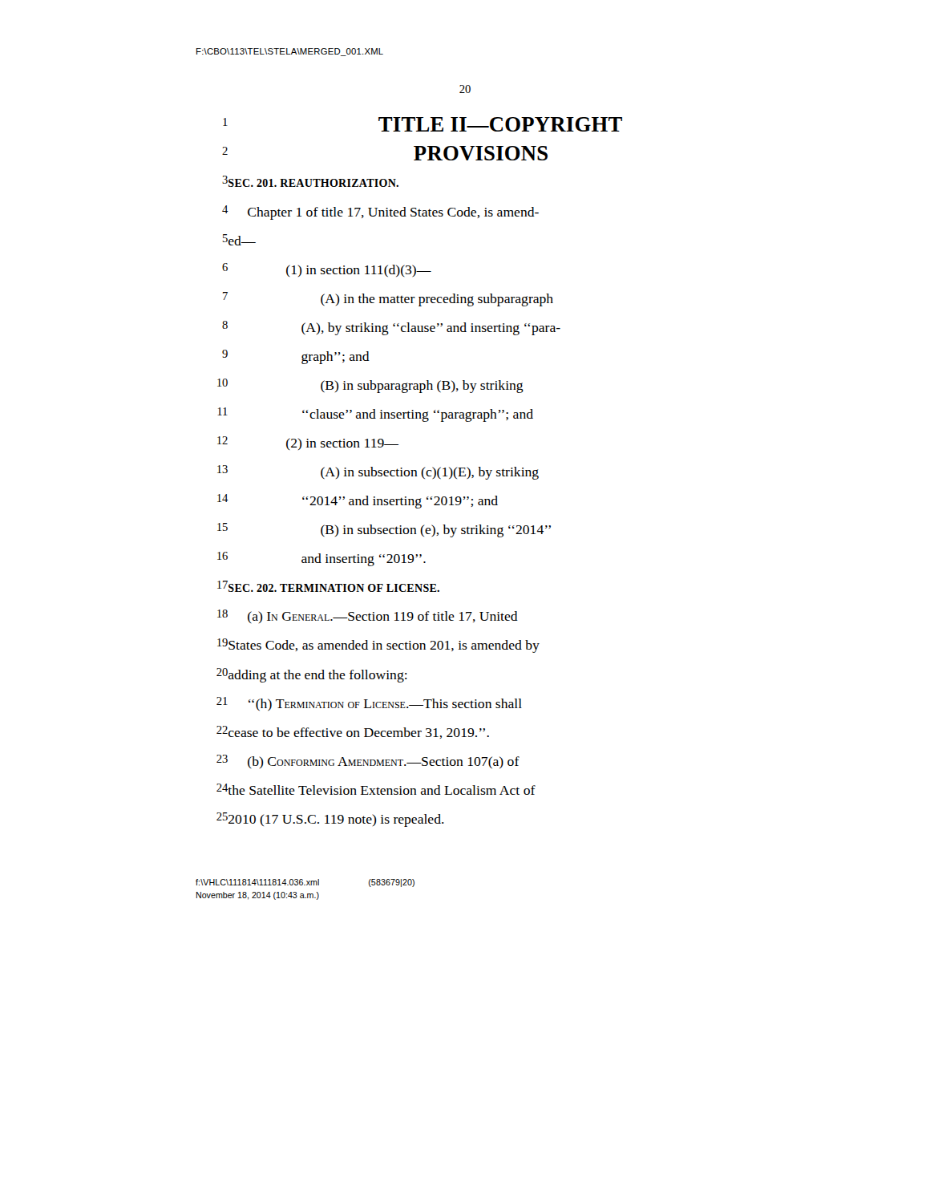F:\CBO\113\TEL\STELA\MERGED_001.XML
20
| 1 | TITLE II—COPYRIGHT |
| 2 | PROVISIONS |
| 3 | SEC. 201. REAUTHORIZATION. |
| 4 | Chapter 1 of title 17, United States Code, is amend- |
| 5 | ed— |
| 6 | (1) in section 111(d)(3)— |
| 7 | (A) in the matter preceding subparagraph |
| 8 | (A), by striking ‘‘clause’’ and inserting ‘‘para- |
| 9 | graph’’; and |
| 10 | (B) in subparagraph (B), by striking |
| 11 | ‘‘clause’’ and inserting ‘‘paragraph’’; and |
| 12 | (2) in section 119— |
| 13 | (A) in subsection (c)(1)(E), by striking |
| 14 | ‘‘2014’’ and inserting ‘‘2019’’; and |
| 15 | (B) in subsection (e), by striking ‘‘2014’’ |
| 16 | and inserting ‘‘2019’’. |
| 17 | SEC. 202. TERMINATION OF LICENSE. |
| 18 | (a) In General. —Section 119 of title 17, United |
| 19 | States Code, as amended in section 201, is amended by |
| 20 | adding at the end the following: |
| 21 | ‘‘(h) Termination of License. —This section shall |
| 22 | cease to be effective on December 31, 2019.’’. |
| 23 | (b) Conforming Amendment. —Section 107(a) of |
| 24 | the Satellite Television Extension and Localism Act of |
| 25 | 2010 (17 U.S.C. 119 note) is repealed. |
f:\VHLC\111814\111814.036.xml (583679|20)
November 18, 2014 (10:43 a.m.)